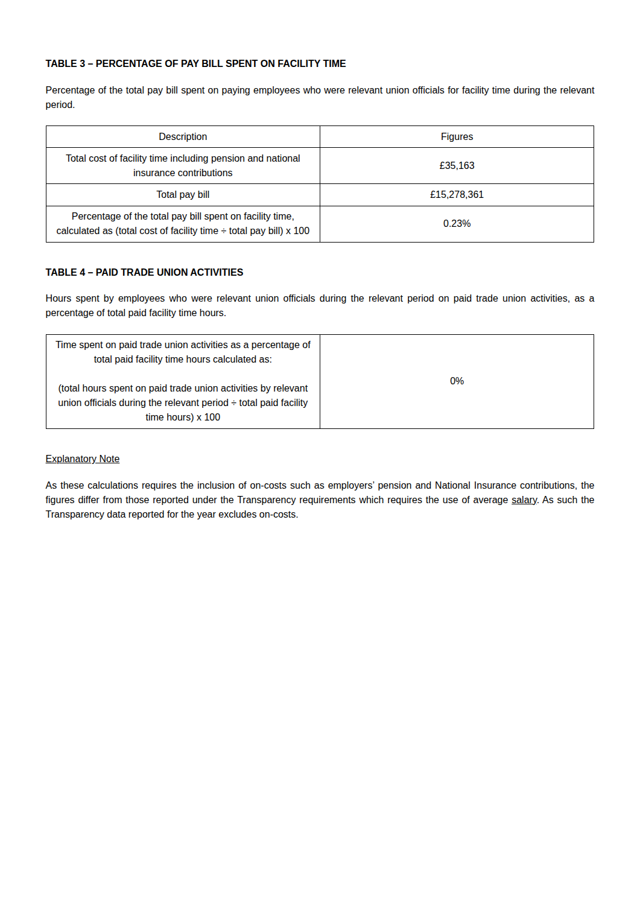TABLE 3 – PERCENTAGE OF PAY BILL SPENT ON FACILITY TIME
Percentage of the total pay bill spent on paying employees who were relevant union officials for facility time during the relevant period.
| Description | Figures |
| --- | --- |
| Total cost of facility time including pension and national insurance contributions | £35,163 |
| Total pay bill | £15,278,361 |
| Percentage of the total pay bill spent on facility time, calculated as (total cost of facility time ÷ total pay bill) x 100 | 0.23% |
TABLE 4 – PAID TRADE UNION ACTIVITIES
Hours spent by employees who were relevant union officials during the relevant period on paid trade union activities, as a percentage of total paid facility time hours.
| Time spent on paid trade union activities as a percentage of total paid facility time hours calculated as: (total hours spent on paid trade union activities by relevant union officials during the relevant period ÷ total paid facility time hours) x 100 | 0% |
Explanatory Note
As these calculations requires the inclusion of on-costs such as employers’ pension and National Insurance contributions, the figures differ from those reported under the Transparency requirements which requires the use of average salary. As such the Transparency data reported for the year excludes on-costs.